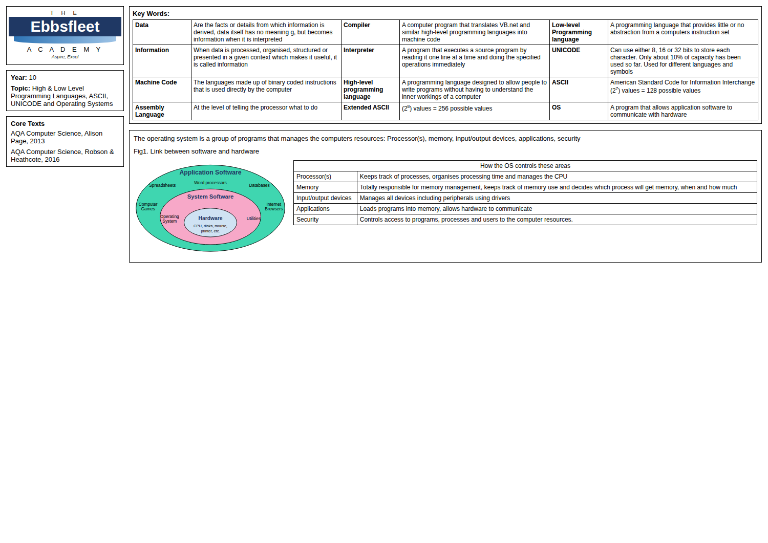T H E
Ebbsfleet
A C A D E M Y
Aspire, Excel
Year: 10
Topic: High & Low Level Programming Languages, ASCII, UNICODE and Operating Systems
Core Texts
AQA Computer Science, Alison Page, 2013
AQA Computer Science, Robson & Heathcote, 2016
Key Words:
| Data | Are the facts or details from which information is derived, data itself has no meaning g, but becomes information when it is interpreted | Compiler | A computer program that translates VB.net and similar high-level programming languages into machine code | Low-level Programming language | A programming language that provides little or no abstraction from a computers instruction set |
| Information | When data is processed, organised, structured or presented in a given context which makes it useful, it is called information | Interpreter | A program that executes a source program by reading it one line at a time and doing the specified operations immediately | UNICODE | Can use either 8, 16 or 32 bits to store each character. Only about 10% of capacity has been used so far. Used for different languages and symbols |
| Machine Code | The languages made up of binary coded instructions that is used directly by the computer | High-level programming language | A programming language designed to allow people to write programs without having to understand the inner workings of a computer | ASCII | American Standard Code for Information Interchange (2 7 ) values = 128 possible values |
| Assembly Language | At the level of telling the processor what to do | Extended ASCII | (2 8 ) values = 256 possible values | OS | A program that allows application software to communicate with hardware |
The operating system is a group of programs that manages the computers resources: Processor(s), memory, input/output devices, applications, security
Fig1. Link between software and hardware
Application Software Spreadsheets Word processors Databases Computer Games Internet Browsers System Software Operating System Utilities Hardware CPU, disks, mouse, printer, etc.
| How the OS controls these areas |
| --- |
| Processor(s) | Keeps track of processes, organises processing time and manages the CPU |
| Memory | Totally responsible for memory management, keeps track of memory use and decides which process will get memory, when and how much |
| Input/output devices | Manages all devices including peripherals using drivers |
| Applications | Loads programs into memory, allows hardware to communicate |
| Security | Controls access to programs, processes and users to the computer resources. |